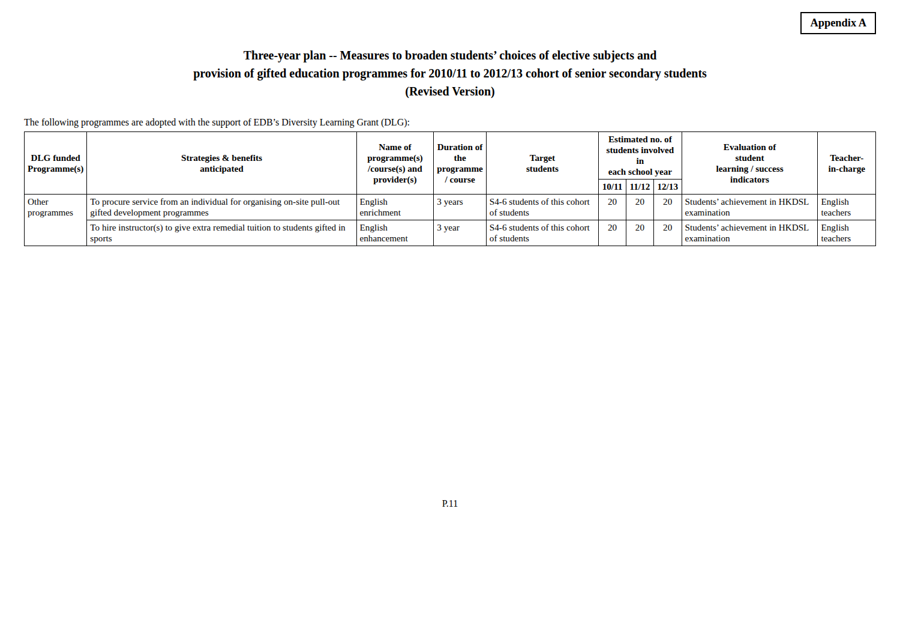Appendix A
Three-year plan -- Measures to broaden students’ choices of elective subjects and provision of gifted education programmes for 2010/11 to 2012/13 cohort of senior secondary students (Revised Version)
The following programmes are adopted with the support of EDB’s Diversity Learning Grant (DLG):
| DLG funded Programme(s) | Strategies & benefits anticipated | Name of programme(s) /course(s) and provider(s) | Duration of the programme / course | Target students | Estimated no. of students involved in each school year | Evaluation of student learning / success indicators | Teacher- in-charge |
| --- | --- | --- | --- | --- | --- | --- | --- |
| 10/11 | 11/12 | 12/13 |
| Other programmes | To procure service from an individual for organising on-site pull-out gifted development programmes | English enrichment | 3 years | S4-6 students of this cohort of students | 20 | 20 | 20 | Students’ achievement in HKDSL examination | English teachers |
| To hire instructor(s) to give extra remedial tuition to students gifted in sports | English enhancement | 3 year | S4-6 students of this cohort of students | 20 | 20 | 20 | Students’ achievement in HKDSL examination | English teachers |
P.11